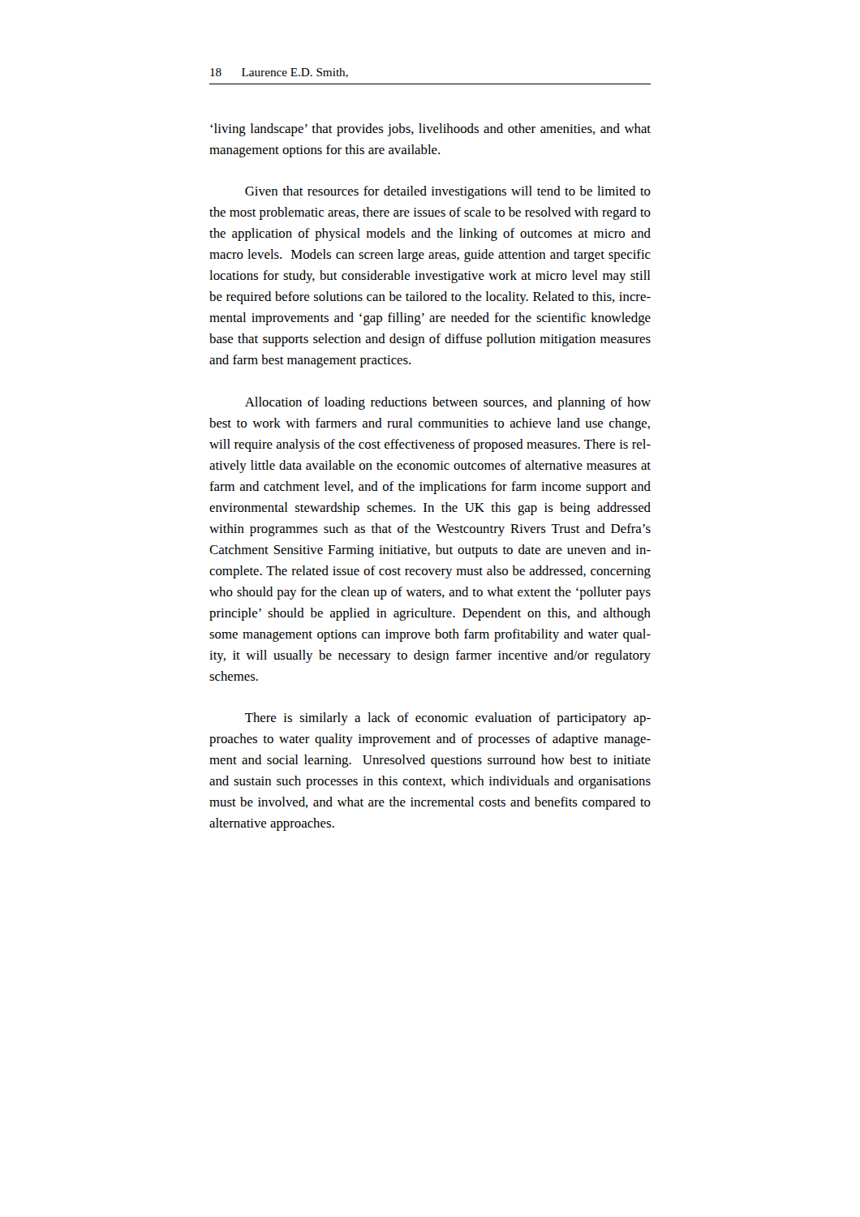18 Laurence E.D. Smith,
‘living landscape’ that provides jobs, livelihoods and other amenities, and what management options for this are available.
Given that resources for detailed investigations will tend to be limited to the most problematic areas, there are issues of scale to be resolved with regard to the application of physical models and the linking of outcomes at micro and macro levels. Models can screen large areas, guide attention and target specific locations for study, but considerable investigative work at micro level may still be required before solutions can be tailored to the locality. Related to this, incremental improvements and ‘gap filling’ are needed for the scientific knowledge base that supports selection and design of diffuse pollution mitigation measures and farm best management practices.
Allocation of loading reductions between sources, and planning of how best to work with farmers and rural communities to achieve land use change, will require analysis of the cost effectiveness of proposed measures. There is relatively little data available on the economic outcomes of alternative measures at farm and catchment level, and of the implications for farm income support and environmental stewardship schemes. In the UK this gap is being addressed within programmes such as that of the Westcountry Rivers Trust and Defra’s Catchment Sensitive Farming initiative, but outputs to date are uneven and incomplete. The related issue of cost recovery must also be addressed, concerning who should pay for the clean up of waters, and to what extent the ‘polluter pays principle’ should be applied in agriculture. Dependent on this, and although some management options can improve both farm profitability and water quality, it will usually be necessary to design farmer incentive and/or regulatory schemes.
There is similarly a lack of economic evaluation of participatory approaches to water quality improvement and of processes of adaptive management and social learning. Unresolved questions surround how best to initiate and sustain such processes in this context, which individuals and organisations must be involved, and what are the incremental costs and benefits compared to alternative approaches.